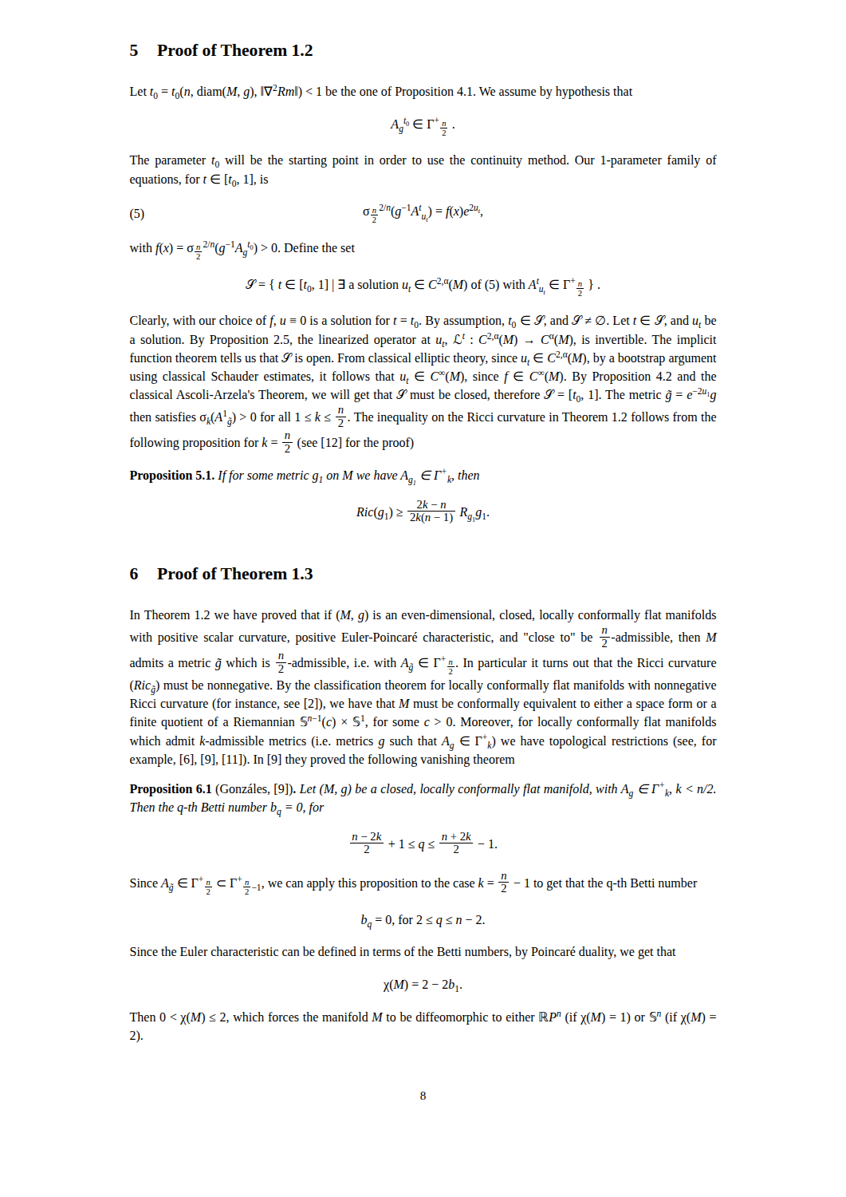5 Proof of Theorem 1.2
Let t0 = t0(n, diam(M, g), ‖∇2Rm‖) < 1 be the one of Proposition 4.1. We assume by hypothesis that
Agt0 ∈ Γ+n 2 .
The parameter t0 will be the starting point in order to use the continuity method. Our 1-parameter family of equations, for t ∈ [t0, 1], is
(5)
σn 22/n(g−1Atut) = f(x)e2ut,
with f(x) = σn 22/n(g−1Agt0) > 0. Define the set
𝒮 = { t ∈ [t0, 1] | ∃ a solution ut ∈ C2,α(M) of (5) with Atut ∈ Γ+n 2 } .
Clearly, with our choice of f, u ≡ 0 is a solution for t = t0. By assumption, t0 ∈ 𝒮, and 𝒮 ≠ ∅. Let t ∈ 𝒮, and ut be a solution. By Proposition 2.5, the linearized operator at ut, ℒt : C2,α(M) → Cα(M), is invertible. The implicit function theorem tells us that 𝒮 is open. From classical elliptic theory, since ut ∈ C2,α(M), by a bootstrap argument using classical Schauder estimates, it follows that ut ∈ C∞(M), since f ∈ C∞(M). By Proposition 4.2 and the classical Ascoli-Arzela's Theorem, we will get that 𝒮 must be closed, therefore 𝒮 = [t0, 1]. The metric g̃ = e−2u1g then satisfies σk(A1g̃) > 0 for all 1 ≤ k ≤ n 2. The inequality on the Ricci curvature in Theorem 1.2 follows from the following proposition for k = n 2 (see [12] for the proof)
Proposition 5.1. If for some metric g1 on M we have Ag1 ∈ Γ+k, then
Ric(g1) ≥ 2k − n 2k(n − 1) Rg1g1.
6 Proof of Theorem 1.3
In Theorem 1.2 we have proved that if (M, g) is an even-dimensional, closed, locally conformally flat manifolds with positive scalar curvature, positive Euler-Poincaré characteristic, and "close to" be n 2-admissible, then M admits a metric g̃ which is n 2-admissible, i.e. with Ag̃ ∈ Γ+n 2. In particular it turns out that the Ricci curvature (Ricg̃) must be nonnegative. By the classification theorem for locally conformally flat manifolds with nonnegative Ricci curvature (for instance, see [2]), we have that M must be conformally equivalent to either a space form or a finite quotient of a Riemannian 𝕊n−1(c) × 𝕊1, for some c > 0. Moreover, for locally conformally flat manifolds which admit k-admissible metrics (i.e. metrics g such that Ag ∈ Γ+k) we have topological restrictions (see, for example, [6], [9], [11]). In [9] they proved the following vanishing theorem
Proposition 6.1 (Gonzáles, [9]). Let (M, g) be a closed, locally conformally flat manifold, with Ag ∈ Γ+k, k < n/2. Then the q-th Betti number bq = 0, for
n − 2k 2 + 1 ≤ q ≤ n + 2k 2 − 1.
Since Ag̃ ∈ Γ+n 2 ⊂ Γ+n 2−1, we can apply this proposition to the case k = n 2 − 1 to get that the q-th Betti number
bq = 0, for 2 ≤ q ≤ n − 2.
Since the Euler characteristic can be defined in terms of the Betti numbers, by Poincaré duality, we get that
χ(M) = 2 − 2b1.
Then 0 < χ(M) ≤ 2, which forces the manifold M to be diffeomorphic to either ℝPn (if χ(M) = 1) or 𝕊n (if χ(M) = 2).
8